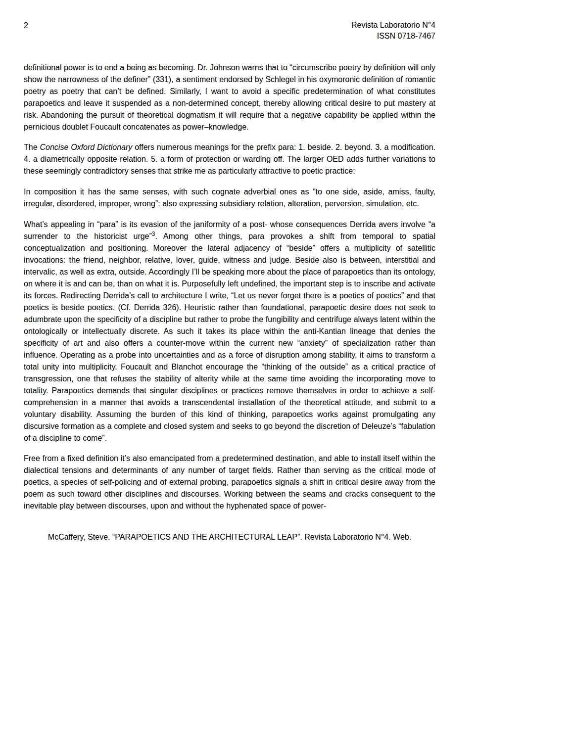2
Revista Laboratorio N°4
ISSN 0718-7467
definitional power is to end a being as becoming. Dr. Johnson warns that to “circumscribe poetry by definition will only show the narrowness of the definer” (331), a sentiment endorsed by Schlegel in his oxymoronic definition of romantic poetry as poetry that can’t be defined. Similarly, I want to avoid a specific predetermination of what constitutes parapoetics and leave it suspended as a non-determined concept, thereby allowing critical desire to put mastery at risk. Abandoning the pursuit of theoretical dogmatism it will require that a negative capability be applied within the pernicious doublet Foucault concatenates as power–knowledge.
The Concise Oxford Dictionary offers numerous meanings for the prefix para: 1. beside. 2. beyond. 3. a modification. 4. a diametrically opposite relation. 5. a form of protection or warding off. The larger OED adds further variations to these seemingly contradictory senses that strike me as particularly attractive to poetic practice:
In composition it has the same senses, with such cognate adverbial ones as “to one side, aside, amiss, faulty, irregular, disordered, improper, wrong”: also expressing subsidiary relation, alteration, perversion, simulation, etc.
What’s appealing in “para” is its evasion of the janiformity of a post- whose consequences Derrida avers involve “a surrender to the historicist urge”3. Among other things, para provokes a shift from temporal to spatial conceptualization and positioning. Moreover the lateral adjacency of “beside” offers a multiplicity of satellitic invocations: the friend, neighbor, relative, lover, guide, witness and judge. Beside also is between, interstitial and intervalic, as well as extra, outside. Accordingly I’ll be speaking more about the place of parapoetics than its ontology, on where it is and can be, than on what it is. Purposefully left undefined, the important step is to inscribe and activate its forces. Redirecting Derrida’s call to architecture I write, “Let us never forget there is a poetics of poetics” and that poetics is beside poetics. (Cf. Derrida 326). Heuristic rather than foundational, parapoetic desire does not seek to adumbrate upon the specificity of a discipline but rather to probe the fungibility and centrifuge always latent within the ontologically or intellectually discrete. As such it takes its place within the anti-Kantian lineage that denies the specificity of art and also offers a counter-move within the current new “anxiety” of specialization rather than influence. Operating as a probe into uncertainties and as a force of disruption among stability, it aims to transform a total unity into multiplicity. Foucault and Blanchot encourage the “thinking of the outside” as a critical practice of transgression, one that refuses the stability of alterity while at the same time avoiding the incorporating move to totality. Parapoetics demands that singular disciplines or practices remove themselves in order to achieve a self-comprehension in a manner that avoids a transcendental installation of the theoretical attitude, and submit to a voluntary disability. Assuming the burden of this kind of thinking, parapoetics works against promulgating any discursive formation as a complete and closed system and seeks to go beyond the discretion of Deleuze’s “fabulation of a discipline to come”.
Free from a fixed definition it’s also emancipated from a predetermined destination, and able to install itself within the dialectical tensions and determinants of any number of target fields. Rather than serving as the critical mode of poetics, a species of self-policing and of external probing, parapoetics signals a shift in critical desire away from the poem as such toward other disciplines and discourses. Working between the seams and cracks consequent to the inevitable play between discourses, upon and without the hyphenated space of power-
McCaffery, Steve. “PARAPOETICS AND THE ARCHITECTURAL LEAP”. Revista Laboratorio N°4. Web.